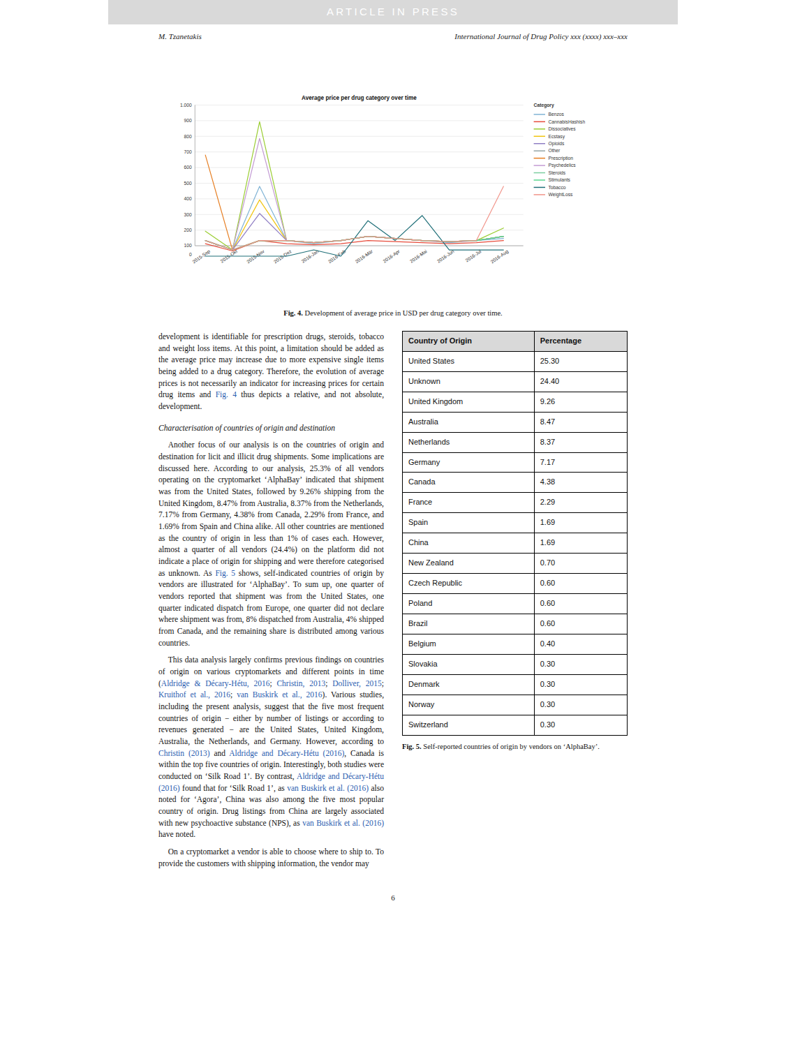ARTICLE IN PRESS
M. Tzanetakis
International Journal of Drug Policy xxx (xxxx) xxx–xxx
1.000 900 800 700 600 500 400 300 200 100 0 Average price per drug category over time 2015-Sep 2015-Okt 2015-Nov 2015-Dez 2016-Jan 2016-Feb 2016-Mär 2016-Apr 2016-Mai 2016-Jun 2016-Jul 2016-Aug Category Benzos CannabisHashish Dissociatives Ecstasy Opioids Other Prescription Psychedelics Steroids Stimulants Tobacco WeightLoss
Fig. 4. Development of average price in USD per drug category over time.
development is identifiable for prescription drugs, steroids, tobacco and weight loss items. At this point, a limitation should be added as the average price may increase due to more expensive single items being added to a drug category. Therefore, the evolution of average prices is not necessarily an indicator for increasing prices for certain drug items and Fig. 4 thus depicts a relative, and not absolute, development.
Characterisation of countries of origin and destination
Another focus of our analysis is on the countries of origin and destination for licit and illicit drug shipments. Some implications are discussed here. According to our analysis, 25.3% of all vendors operating on the cryptomarket ‘AlphaBay’ indicated that shipment was from the United States, followed by 9.26% shipping from the United Kingdom, 8.47% from Australia, 8.37% from the Netherlands, 7.17% from Germany, 4.38% from Canada, 2.29% from France, and 1.69% from Spain and China alike. All other countries are mentioned as the country of origin in less than 1% of cases each. However, almost a quarter of all vendors (24.4%) on the platform did not indicate a place of origin for shipping and were therefore categorised as unknown. As Fig. 5 shows, self-indicated countries of origin by vendors are illustrated for ‘AlphaBay’. To sum up, one quarter of vendors reported that shipment was from the United States, one quarter indicated dispatch from Europe, one quarter did not declare where shipment was from, 8% dispatched from Australia, 4% shipped from Canada, and the remaining share is distributed among various countries.
This data analysis largely confirms previous findings on countries of origin on various cryptomarkets and different points in time (Aldridge & Décary-Hétu, 2016; Christin, 2013; Dolliver, 2015; Kruithof et al., 2016; van Buskirk et al., 2016). Various studies, including the present analysis, suggest that the five most frequent countries of origin − either by number of listings or according to revenues generated − are the United States, United Kingdom, Australia, the Netherlands, and Germany. However, according to Christin (2013) and Aldridge and Décary-Hétu (2016), Canada is within the top five countries of origin. Interestingly, both studies were conducted on ‘Silk Road 1’. By contrast, Aldridge and Décary-Hétu (2016) found that for ‘Silk Road 1’, as van Buskirk et al. (2016) also noted for ‘Agora’, China was also among the five most popular country of origin. Drug listings from China are largely associated with new psychoactive substance (NPS), as van Buskirk et al. (2016) have noted.
On a cryptomarket a vendor is able to choose where to ship to. To provide the customers with shipping information, the vendor may
| Country of Origin | Percentage |
| --- | --- |
| United States | 25.30 |
| Unknown | 24.40 |
| United Kingdom | 9.26 |
| Australia | 8.47 |
| Netherlands | 8.37 |
| Germany | 7.17 |
| Canada | 4.38 |
| France | 2.29 |
| Spain | 1.69 |
| China | 1.69 |
| New Zealand | 0.70 |
| Czech Republic | 0.60 |
| Poland | 0.60 |
| Brazil | 0.60 |
| Belgium | 0.40 |
| Slovakia | 0.30 |
| Denmark | 0.30 |
| Norway | 0.30 |
| Switzerland | 0.30 |
Fig. 5. Self-reported countries of origin by vendors on ‘AlphaBay’.
6